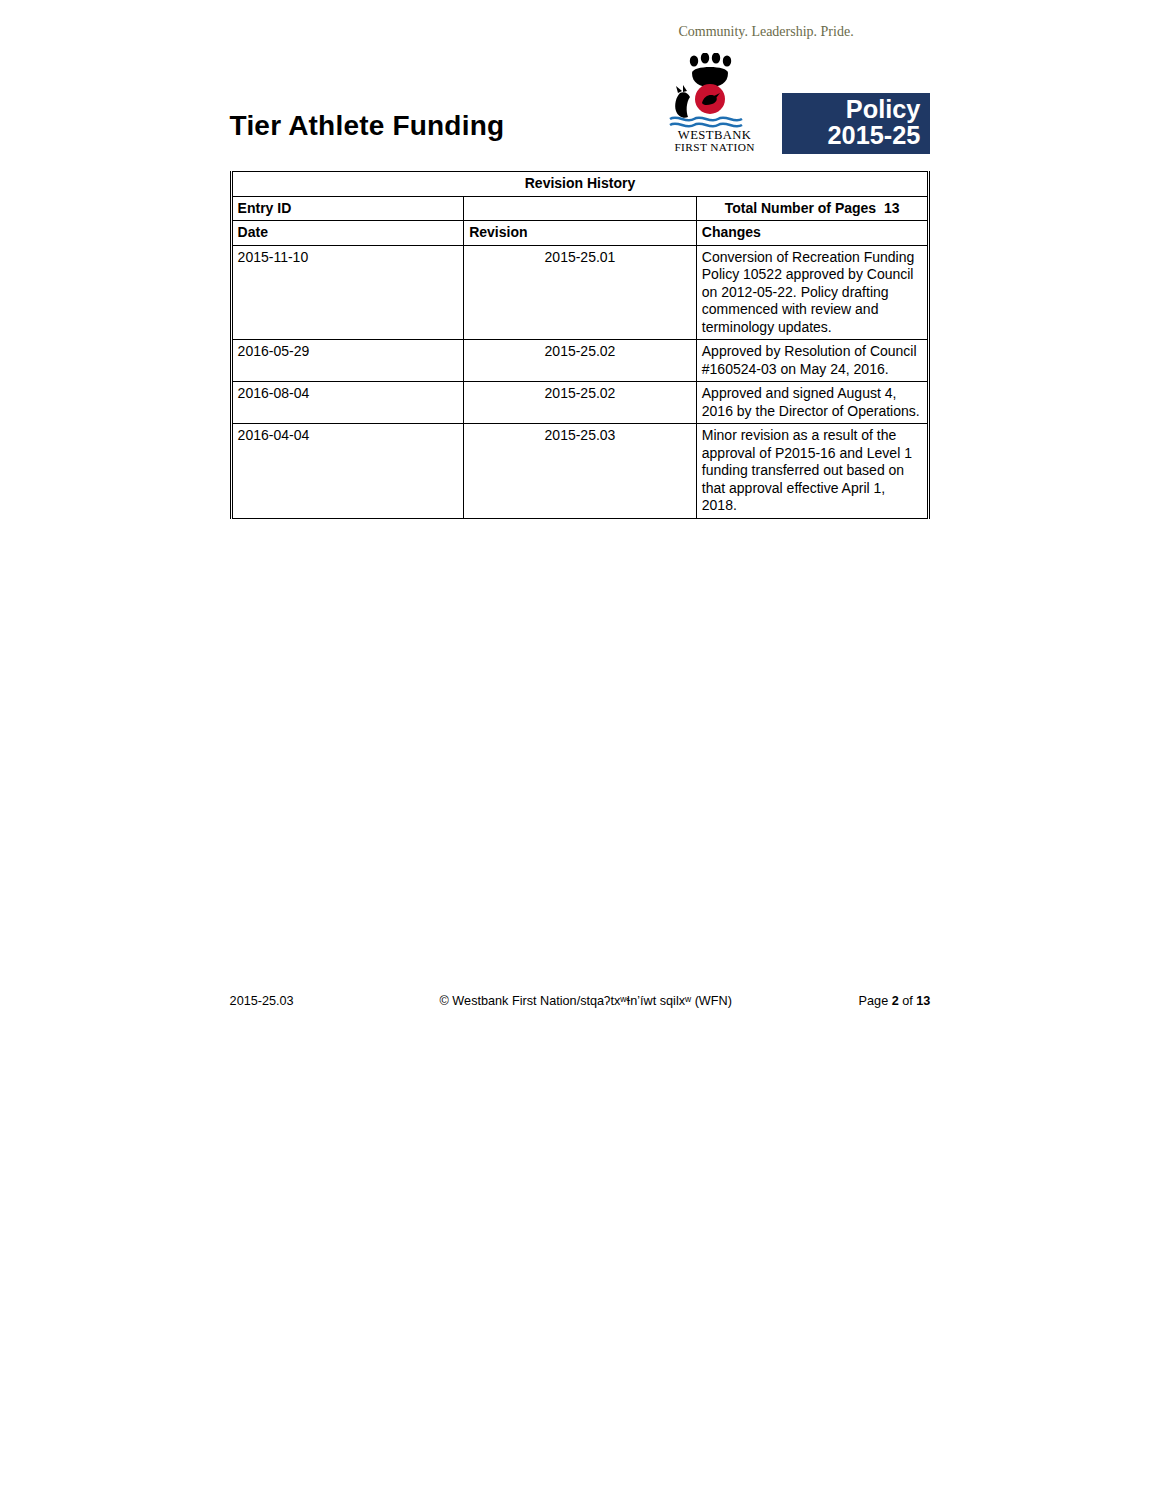Tier Athlete Funding
Community. Leadership. Pride.
WESTBANK FIRST NATION
Policy 2015-25
| Revision History |
| Entry ID | | Total Number of Pages 13 |
| Date | Revision | Changes |
| 2015-11-10 | 2015-25.01 | Conversion of Recreation Funding Policy 10522 approved by Council on 2012-05-22. Policy drafting commenced with review and terminology updates. |
| 2016-05-29 | 2015-25.02 | Approved by Resolution of Council #160524-03 on May 24, 2016. |
| 2016-08-04 | 2015-25.02 | Approved and signed August 4, 2016 by the Director of Operations. |
| 2016-04-04 | 2015-25.03 | Minor revision as a result of the approval of P2015-16 and Level 1 funding transferred out based on that approval effective April 1, 2018. |
2015-25.03
© Westbank First Nation/stqaʔtxʷɬnʼíwt sqilxʷ (WFN)
Page 2 of 13